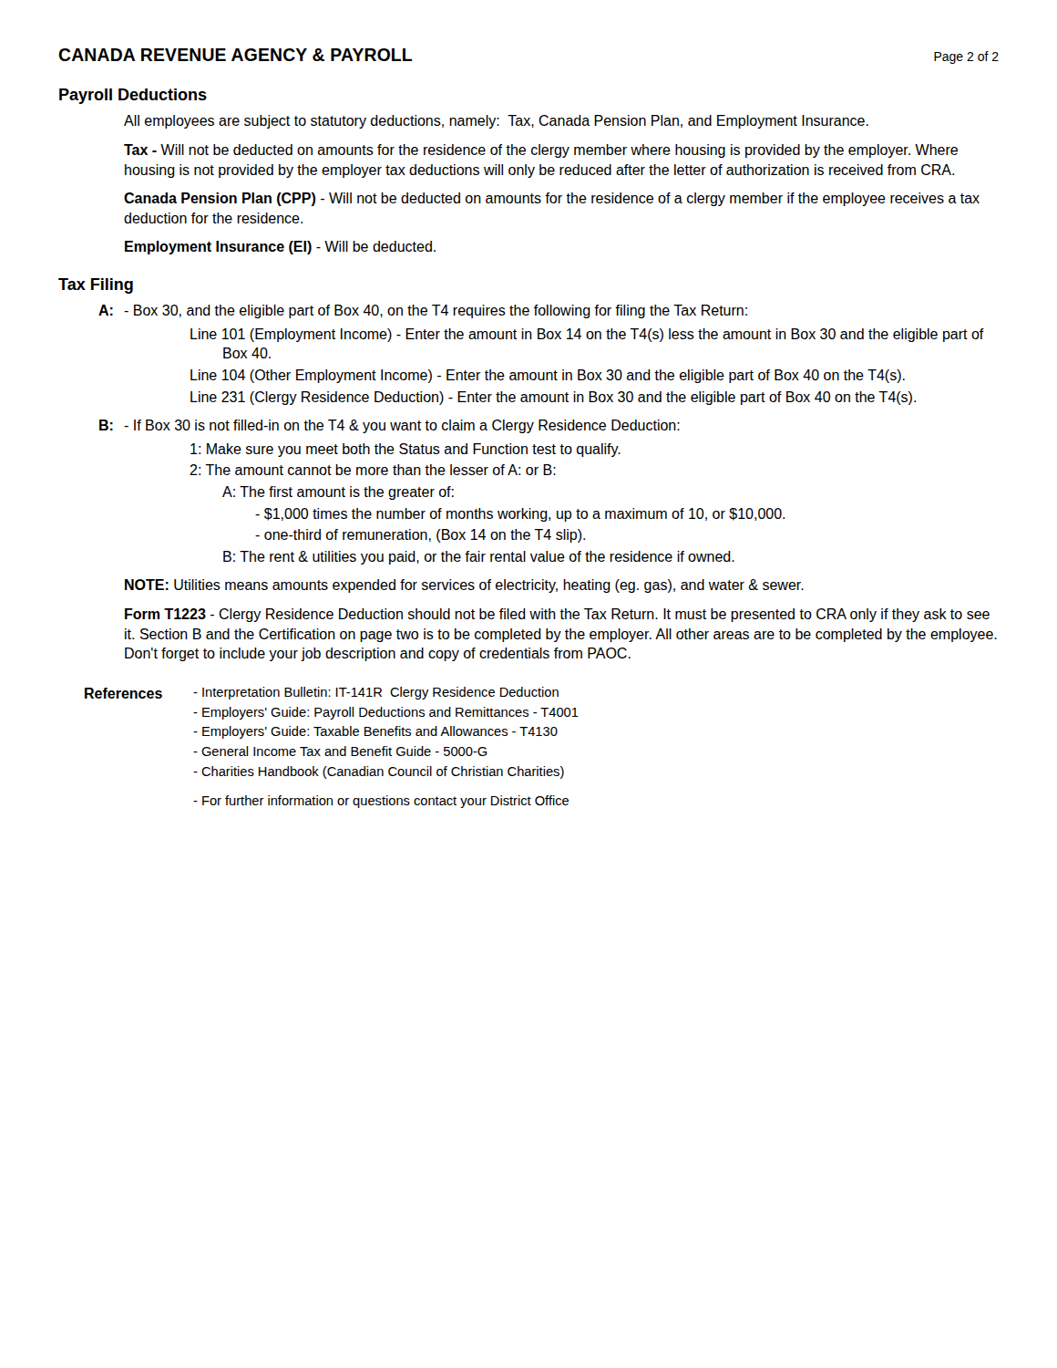CANADA REVENUE AGENCY & PAYROLL
Page 2 of 2
Payroll Deductions
All employees are subject to statutory deductions, namely: Tax, Canada Pension Plan, and Employment Insurance.
Tax - Will not be deducted on amounts for the residence of the clergy member where housing is provided by the employer. Where housing is not provided by the employer tax deductions will only be reduced after the letter of authorization is received from CRA.
Canada Pension Plan (CPP) - Will not be deducted on amounts for the residence of a clergy member if the employee receives a tax deduction for the residence.
Employment Insurance (EI) - Will be deducted.
Tax Filing
A:
- Box 30, and the eligible part of Box 40, on the T4 requires the following for filing the Tax Return:
Line 101 (Employment Income) - Enter the amount in Box 14 on the T4(s) less the amount in Box 30 and the eligible part of Box 40.
Line 104 (Other Employment Income) - Enter the amount in Box 30 and the eligible part of Box 40 on the T4(s).
Line 231 (Clergy Residence Deduction) - Enter the amount in Box 30 and the eligible part of Box 40 on the T4(s).
B:
- If Box 30 is not filled-in on the T4 & you want to claim a Clergy Residence Deduction:
1: Make sure you meet both the Status and Function test to qualify.
2: The amount cannot be more than the lesser of A: or B:
A: The first amount is the greater of:
- $1,000 times the number of months working, up to a maximum of 10, or $10,000.
- one-third of remuneration, (Box 14 on the T4 slip).
B: The rent & utilities you paid, or the fair rental value of the residence if owned.
NOTE: Utilities means amounts expended for services of electricity, heating (eg. gas), and water & sewer.
Form T1223 - Clergy Residence Deduction should not be filed with the Tax Return. It must be presented to CRA only if they ask to see it. Section B and the Certification on page two is to be completed by the employer. All other areas are to be completed by the employee. Don't forget to include your job description and copy of credentials from PAOC.
References
- Interpretation Bulletin: IT-141R Clergy Residence Deduction
- Employers' Guide: Payroll Deductions and Remittances - T4001
- Employers' Guide: Taxable Benefits and Allowances - T4130
- General Income Tax and Benefit Guide - 5000-G
- Charities Handbook (Canadian Council of Christian Charities)
- For further information or questions contact your District Office